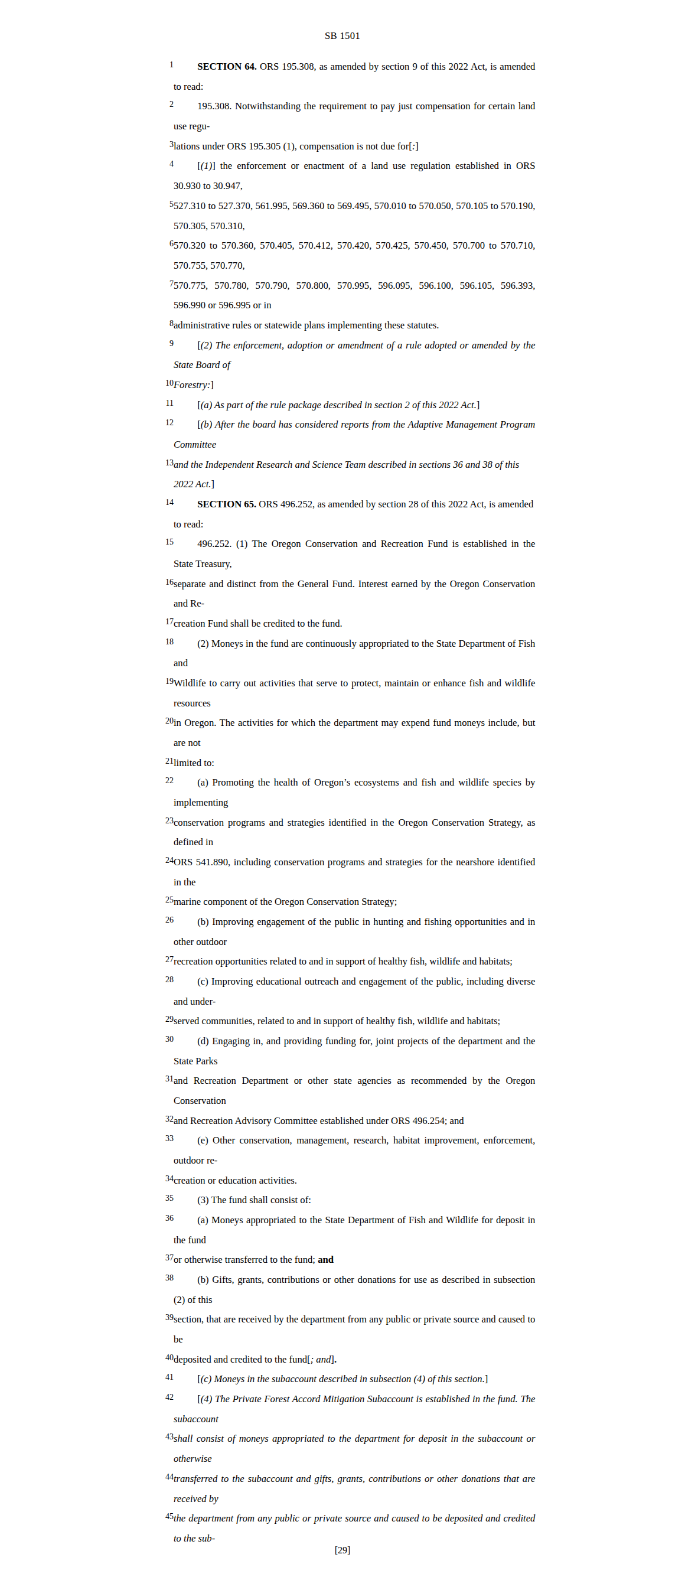SB 1501
| 1 | SECTION 64. ORS 195.308, as amended by section 9 of this 2022 Act, is amended to read: |
| 2 | 195.308. Notwithstanding the requirement to pay just compensation for certain land use regu- |
| 3 | lations under ORS 195.305 (1), compensation is not due for[ : ] |
| 4 | [ (1) ] the enforcement or enactment of a land use regulation established in ORS 30.930 to 30.947, |
| 5 | 527.310 to 527.370, 561.995, 569.360 to 569.495, 570.010 to 570.050, 570.105 to 570.190, 570.305, 570.310, |
| 6 | 570.320 to 570.360, 570.405, 570.412, 570.420, 570.425, 570.450, 570.700 to 570.710, 570.755, 570.770, |
| 7 | 570.775, 570.780, 570.790, 570.800, 570.995, 596.095, 596.100, 596.105, 596.393, 596.990 or 596.995 or in |
| 8 | administrative rules or statewide plans implementing these statutes. |
| 9 | [ (2) The enforcement, adoption or amendment of a rule adopted or amended by the State Board of |
| 10 | Forestry: ] |
| 11 | [ (a) As part of the rule package described in section 2 of this 2022 Act. ] |
| 12 | [ (b) After the board has considered reports from the Adaptive Management Program Committee |
| 13 | and the Independent Research and Science Team described in sections 36 and 38 of this 2022 Act. ] |
| 14 | SECTION 65. ORS 496.252, as amended by section 28 of this 2022 Act, is amended to read: |
| 15 | 496.252. (1) The Oregon Conservation and Recreation Fund is established in the State Treasury, |
| 16 | separate and distinct from the General Fund. Interest earned by the Oregon Conservation and Re- |
| 17 | creation Fund shall be credited to the fund. |
| 18 | (2) Moneys in the fund are continuously appropriated to the State Department of Fish and |
| 19 | Wildlife to carry out activities that serve to protect, maintain or enhance fish and wildlife resources |
| 20 | in Oregon. The activities for which the department may expend fund moneys include, but are not |
| 21 | limited to: |
| 22 | (a) Promoting the health of Oregon’s ecosystems and fish and wildlife species by implementing |
| 23 | conservation programs and strategies identified in the Oregon Conservation Strategy, as defined in |
| 24 | ORS 541.890, including conservation programs and strategies for the nearshore identified in the |
| 25 | marine component of the Oregon Conservation Strategy; |
| 26 | (b) Improving engagement of the public in hunting and fishing opportunities and in other outdoor |
| 27 | recreation opportunities related to and in support of healthy fish, wildlife and habitats; |
| 28 | (c) Improving educational outreach and engagement of the public, including diverse and under- |
| 29 | served communities, related to and in support of healthy fish, wildlife and habitats; |
| 30 | (d) Engaging in, and providing funding for, joint projects of the department and the State Parks |
| 31 | and Recreation Department or other state agencies as recommended by the Oregon Conservation |
| 32 | and Recreation Advisory Committee established under ORS 496.254; and |
| 33 | (e) Other conservation, management, research, habitat improvement, enforcement, outdoor re- |
| 34 | creation or education activities. |
| 35 | (3) The fund shall consist of: |
| 36 | (a) Moneys appropriated to the State Department of Fish and Wildlife for deposit in the fund |
| 37 | or otherwise transferred to the fund; and |
| 38 | (b) Gifts, grants, contributions or other donations for use as described in subsection (2) of this |
| 39 | section, that are received by the department from any public or private source and caused to be |
| 40 | deposited and credited to the fund[ ; and ] . |
| 41 | [ (c) Moneys in the subaccount described in subsection (4) of this section. ] |
| 42 | [ (4) The Private Forest Accord Mitigation Subaccount is established in the fund. The subaccount |
| 43 | shall consist of moneys appropriated to the department for deposit in the subaccount or otherwise |
| 44 | transferred to the subaccount and gifts, grants, contributions or other donations that are received by |
| 45 | the department from any public or private source and caused to be deposited and credited to the sub- |
[29]